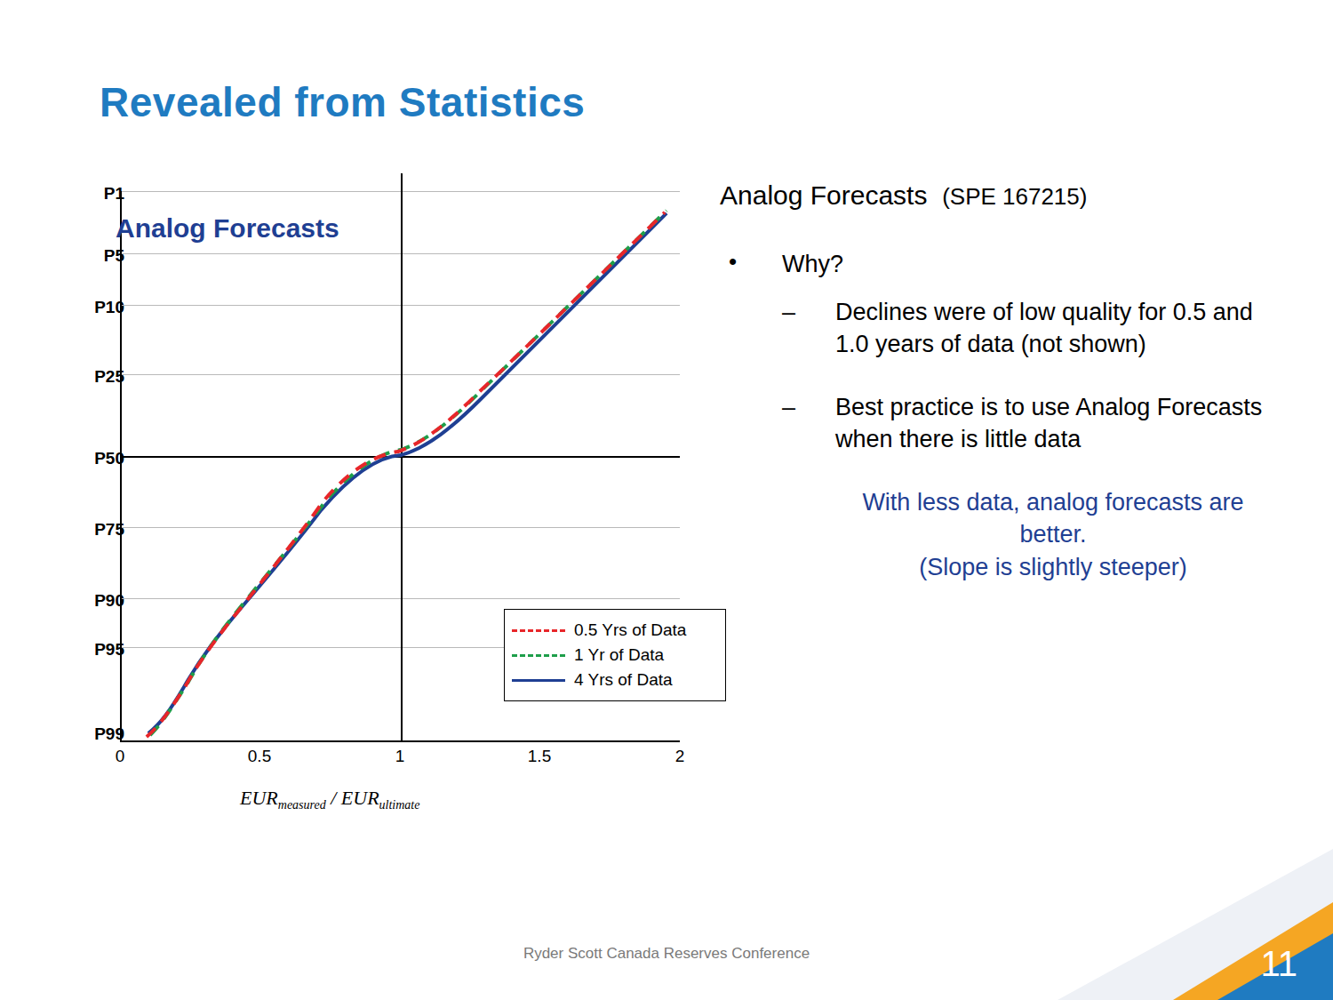Revealed from Statistics
Analog Forecasts
P1
P5
P10
P25
P50
P75
P90
P95
P99
0.5 Yrs of Data
1 Yr of Data
4 Yrs of Data
0
0.5
1
1.5
2
EURmeasured / EURultimate
Analog Forecasts (SPE 167215)
Why?
Declines were of low quality for 0.5 and 1.0 years of data (not shown)
Best practice is to use Analog Forecasts when there is little data
With less data, analog forecasts are better.
(Slope is slightly steeper)
Ryder Scott Canada Reserves Conference
11